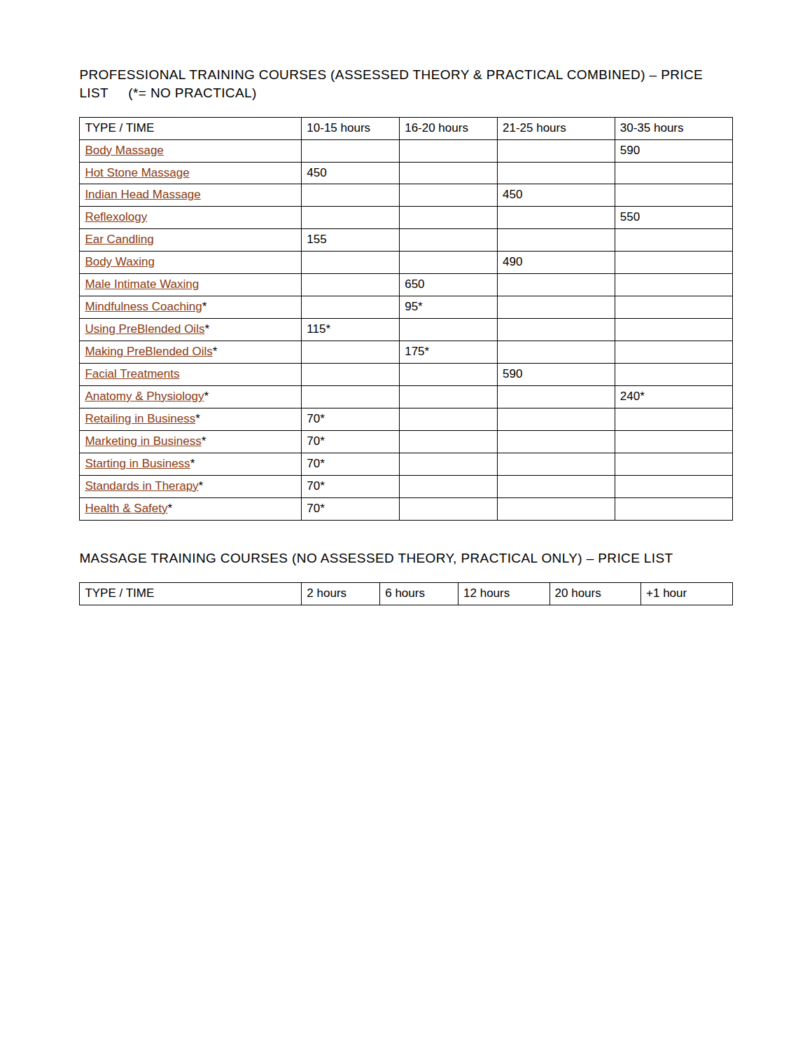Professional Training Courses (Assessed Theory & Practical Combined) – Price List (*= No Practical)
| TYPE / TIME | 10-15 hours | 16-20 hours | 21-25 hours | 30-35 hours |
| --- | --- | --- | --- | --- |
| Body Massage | | | | 590 |
| Hot Stone Massage | 450 | | | |
| Indian Head Massage | | | 450 | |
| Reflexology | | | | 550 |
| Ear Candling | 155 | | | |
| Body Waxing | | | 490 | |
| Male Intimate Waxing | | 650 | | |
| Mindfulness Coaching * | | 95* | | |
| Using PreBlended Oils * | 115* | | | |
| Making PreBlended Oils * | | 175* | | |
| Facial Treatments | | | 590 | |
| Anatomy & Physiology * | | | | 240* |
| Retailing in Business * | 70* | | | |
| Marketing in Business * | 70* | | | |
| Starting in Business * | 70* | | | |
| Standards in Therapy * | 70* | | | |
| Health & Safety * | 70* | | | |
Massage Training Courses (No Assessed Theory, Practical Only) – Price List
| TYPE / TIME | 2 hours | 6 hours | 12 hours | 20 hours | +1 hour |
| --- | --- | --- | --- | --- | --- |